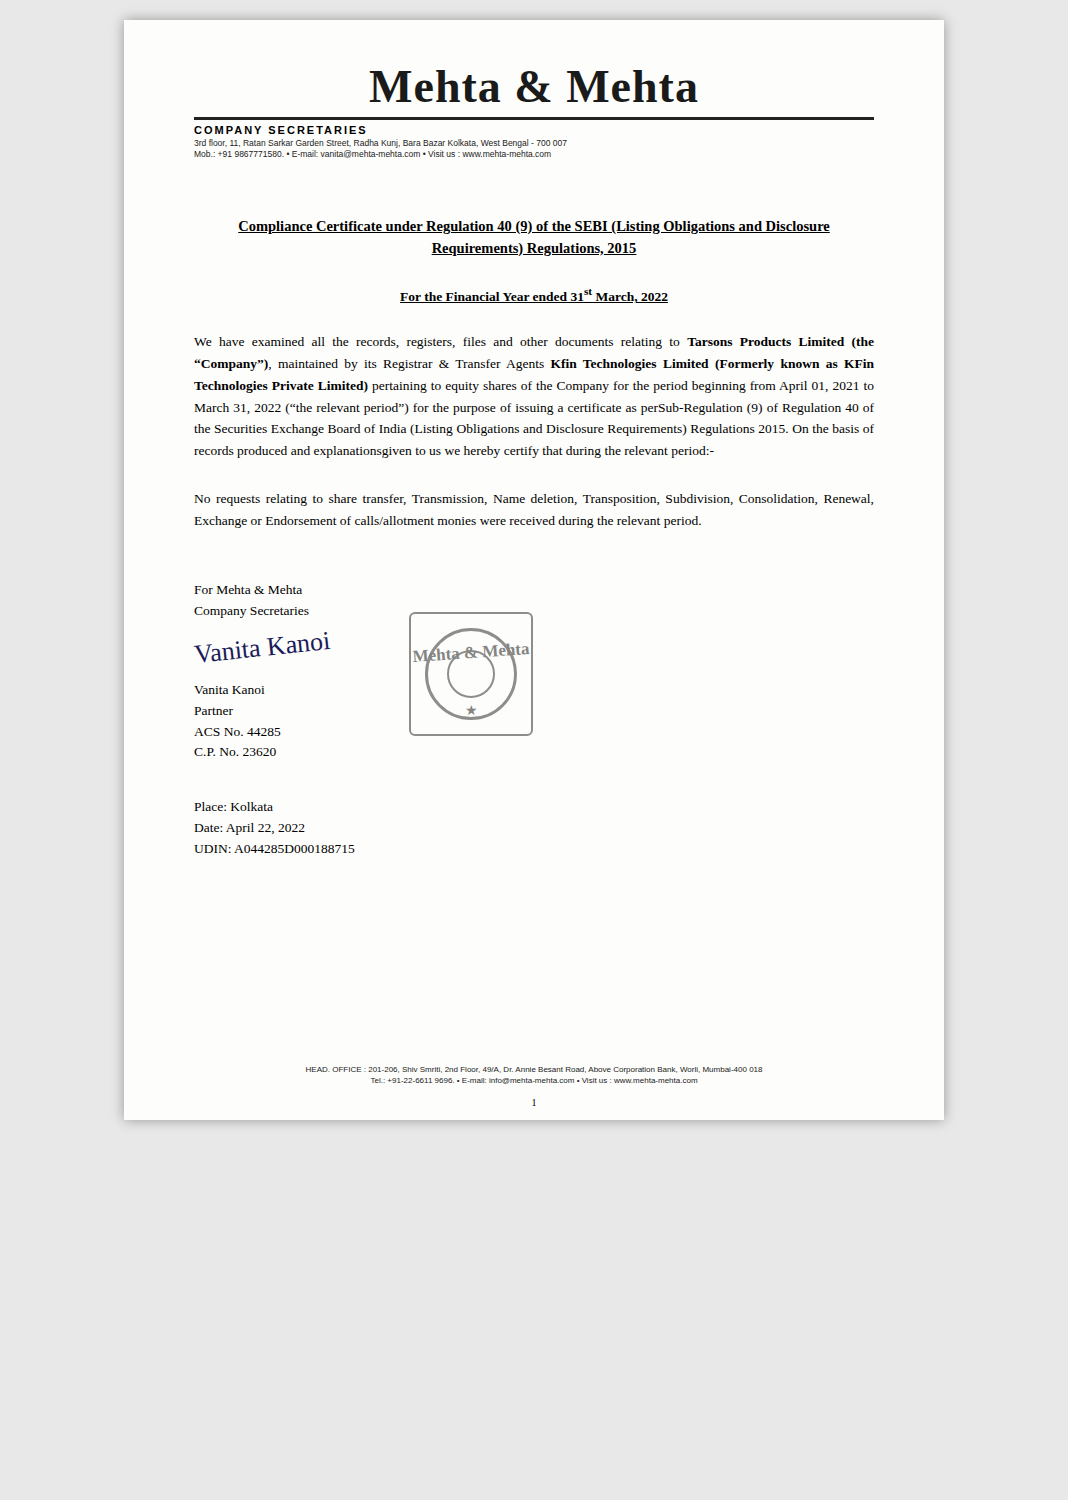Mehta & Mehta
COMPANY SECRETARIES
3rd floor, 11, Ratan Sarkar Garden Street, Radha Kunj, Bara Bazar Kolkata, West Bengal - 700 007
Mob.: +91 9867771580. • E-mail: vanita@mehta-mehta.com • Visit us : www.mehta-mehta.com
Compliance Certificate under Regulation 40 (9) of the SEBI (Listing Obligations and Disclosure Requirements) Regulations, 2015
For the Financial Year ended 31st March, 2022
We have examined all the records, registers, files and other documents relating to Tarsons Products Limited (the “Company”), maintained by its Registrar & Transfer Agents Kfin Technologies Limited (Formerly known as KFin Technologies Private Limited) pertaining to equity shares of the Company for the period beginning from April 01, 2021 to March 31, 2022 (“the relevant period”) for the purpose of issuing a certificate as perSub-Regulation (9) of Regulation 40 of the Securities Exchange Board of India (Listing Obligations and Disclosure Requirements) Regulations 2015. On the basis of records produced and explanationsgiven to us we hereby certify that during the relevant period:-
No requests relating to share transfer, Transmission, Name deletion, Transposition, Subdivision, Consolidation, Renewal, Exchange or Endorsement of calls/allotment monies were received during the relevant period.
For Mehta & Mehta
Company Secretaries
Vanita Kanoi
Mehta & Mehta
★
Vanita Kanoi
Partner
ACS No. 44285
C.P. No. 23620
Place: Kolkata
Date: April 22, 2022
UDIN: A044285D000188715
HEAD. OFFICE : 201-206, Shiv Smriti, 2nd Floor, 49/A, Dr. Annie Besant Road, Above Corporation Bank, Worli, Mumbai-400 018
Tel.: +91-22-6611 9696. • E-mail: info@mehta-mehta.com • Visit us : www.mehta-mehta.com
1